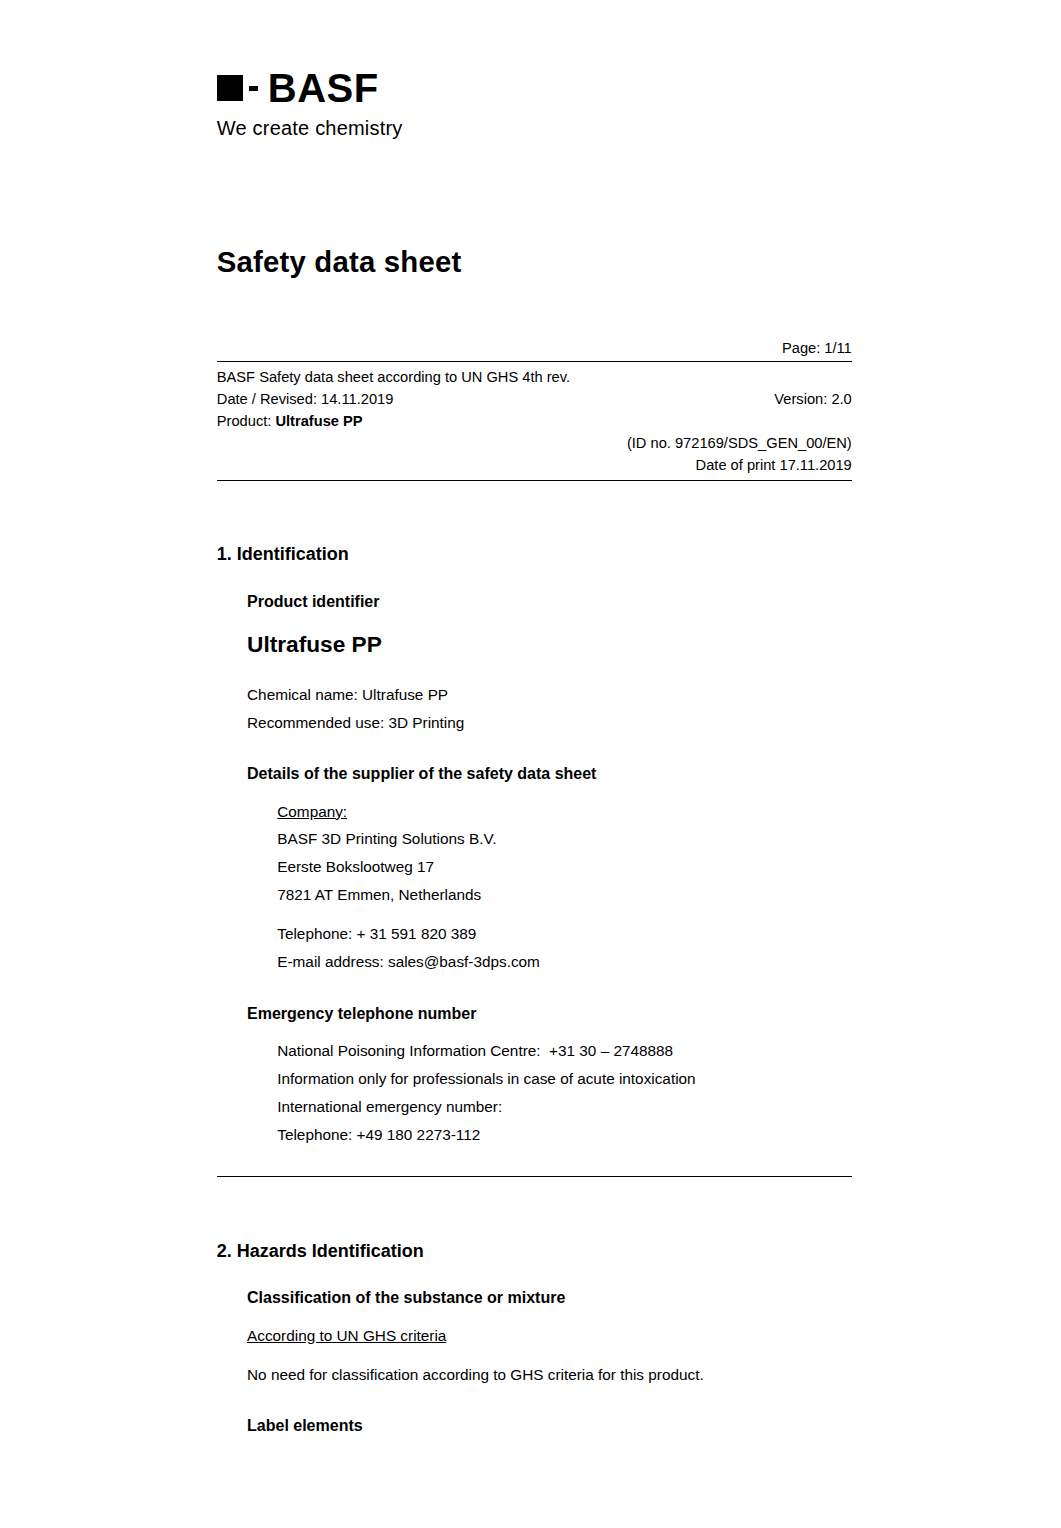BASF
We create chemistry
Safety data sheet
Page: 1/11
BASF Safety data sheet according to UN GHS 4th rev.
Date / Revised: 14.11.2019
Product: Ultrafuse PP
Version: 2.0
(ID no. 972169/SDS_GEN_00/EN)
Date of print 17.11.2019
1. Identification
Product identifier
Ultrafuse PP
Chemical name: Ultrafuse PP
Recommended use: 3D Printing
Details of the supplier of the safety data sheet
Company:
BASF 3D Printing Solutions B.V.
Eerste Bokslootweg 17
7821 AT Emmen, Netherlands
Telephone: + 31 591 820 389
E-mail address: sales@basf-3dps.com
Emergency telephone number
National Poisoning Information Centre: +31 30 – 2748888
Information only for professionals in case of acute intoxication
International emergency number:
Telephone: +49 180 2273-112
2. Hazards Identification
Classification of the substance or mixture
According to UN GHS criteria
No need for classification according to GHS criteria for this product.
Label elements